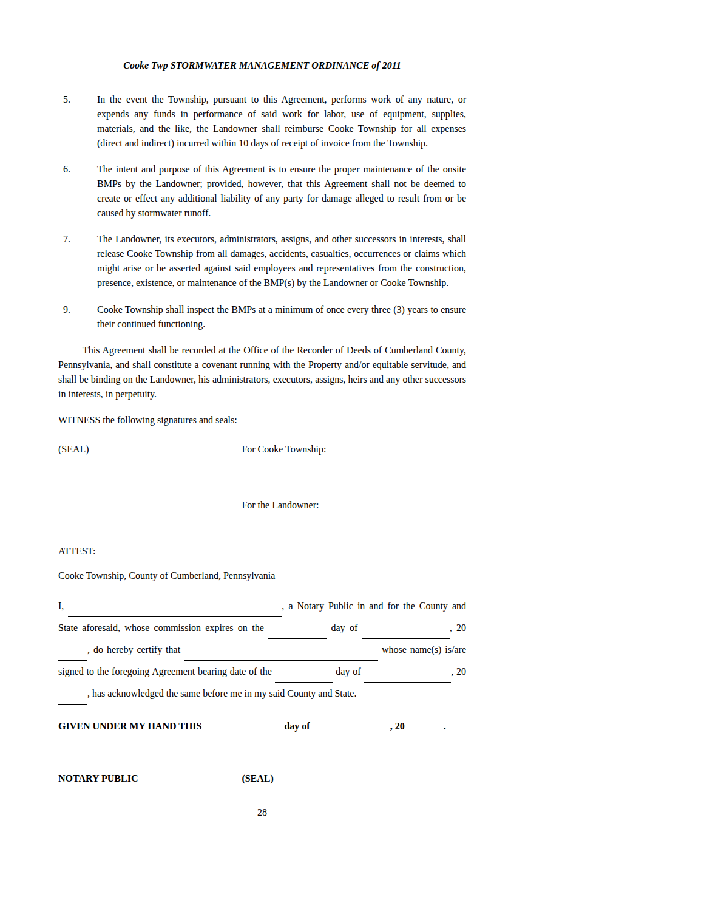Cooke Twp STORMWATER MANAGEMENT ORDINANCE of 2011
5.
In the event the Township, pursuant to this Agreement, performs work of any nature, or expends any funds in performance of said work for labor, use of equipment, supplies, materials, and the like, the Landowner shall reimburse Cooke Township for all expenses (direct and indirect) incurred within 10 days of receipt of invoice from the Township.
6.
The intent and purpose of this Agreement is to ensure the proper maintenance of the onsite BMPs by the Landowner; provided, however, that this Agreement shall not be deemed to create or effect any additional liability of any party for damage alleged to result from or be caused by stormwater runoff.
7.
The Landowner, its executors, administrators, assigns, and other successors in interests, shall release Cooke Township from all damages, accidents, casualties, occurrences or claims which might arise or be asserted against said employees and representatives from the construction, presence, existence, or maintenance of the BMP(s) by the Landowner or Cooke Township.
9.
Cooke Township shall inspect the BMPs at a minimum of once every three (3) years to ensure their continued functioning.
This Agreement shall be recorded at the Office of the Recorder of Deeds of Cumberland County, Pennsylvania, and shall constitute a covenant running with the Property and/or equitable servitude, and shall be binding on the Landowner, his administrators, executors, assigns, heirs and any other successors in interests, in perpetuity.
WITNESS the following signatures and seals:
(SEAL)
For Cooke Township:
For the Landowner:
ATTEST:
Cooke Township, County of Cumberland, Pennsylvania
I, , a Notary Public in and for the County and State aforesaid, whose commission expires on the day of , 20 , do hereby certify that whose name(s) is/are signed to the foregoing Agreement bearing date of the day of , 20 , has acknowledged the same before me in my said County and State.
GIVEN UNDER MY HAND THIS day of , 20 .
NOTARY PUBLIC
(SEAL)
28